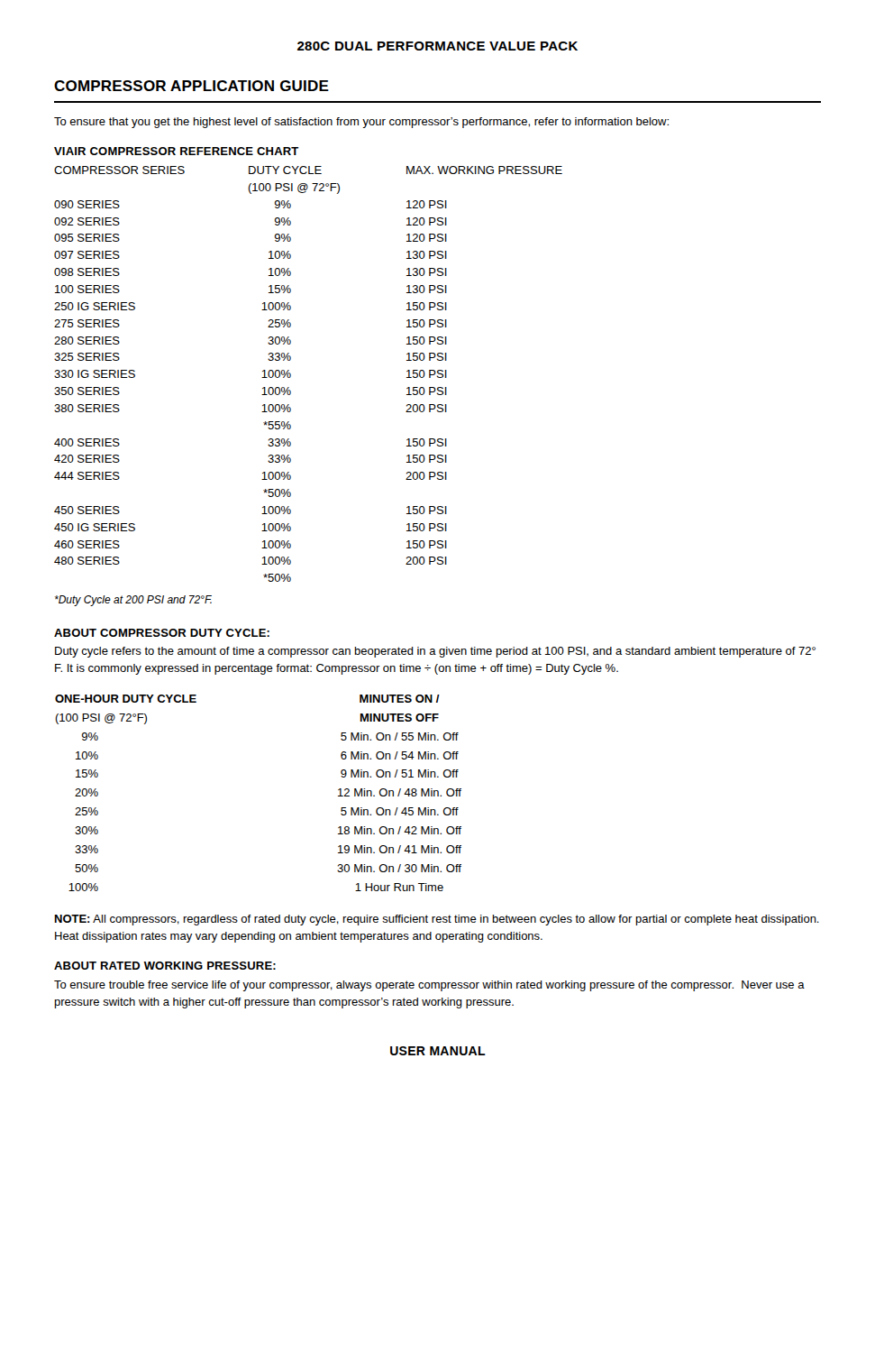280C DUAL PERFORMANCE VALUE PACK
COMPRESSOR APPLICATION GUIDE
To ensure that you get the highest level of satisfaction from your compressor’s performance, refer to information below:
VIAIR COMPRESSOR REFERENCE CHART
| COMPRESSOR SERIES | DUTY CYCLE | MAX. WORKING PRESSURE |
| --- | --- | --- |
| | (100 PSI @ 72°F) | |
| 090 SERIES | 9% | 120 PSI |
| 092 SERIES | 9% | 120 PSI |
| 095 SERIES | 9% | 120 PSI |
| 097 SERIES | 10% | 130 PSI |
| 098 SERIES | 10% | 130 PSI |
| 100 SERIES | 15% | 130 PSI |
| 250 IG SERIES | 100% | 150 PSI |
| 275 SERIES | 25% | 150 PSI |
| 280 SERIES | 30% | 150 PSI |
| 325 SERIES | 33% | 150 PSI |
| 330 IG SERIES | 100% | 150 PSI |
| 350 SERIES | 100% | 150 PSI |
| 380 SERIES | 100% | 200 PSI |
| | *55% | |
| 400 SERIES | 33% | 150 PSI |
| 420 SERIES | 33% | 150 PSI |
| 444 SERIES | 100% | 200 PSI |
| | *50% | |
| 450 SERIES | 100% | 150 PSI |
| 450 IG SERIES | 100% | 150 PSI |
| 460 SERIES | 100% | 150 PSI |
| 480 SERIES | 100% | 200 PSI |
| | *50% | |
*Duty Cycle at 200 PSI and 72°F.
ABOUT COMPRESSOR DUTY CYCLE:
Duty cycle refers to the amount of time a compressor can beoperated in a given time period at 100 PSI, and a standard ambient temperature of 72° F. It is commonly expressed in percentage format: Compressor on time ÷ (on time + off time) = Duty Cycle %.
| ONE-HOUR DUTY CYCLE | MINUTES ON / |
| (100 PSI @ 72°F) | MINUTES OFF |
| 9% | 5 Min. On / 55 Min. Off |
| 10% | 6 Min. On / 54 Min. Off |
| 15% | 9 Min. On / 51 Min. Off |
| 20% | 12 Min. On / 48 Min. Off |
| 25% | 5 Min. On / 45 Min. Off |
| 30% | 18 Min. On / 42 Min. Off |
| 33% | 19 Min. On / 41 Min. Off |
| 50% | 30 Min. On / 30 Min. Off |
| 100% | 1 Hour Run Time |
NOTE: All compressors, regardless of rated duty cycle, require sufficient rest time in between cycles to allow for partial or complete heat dissipation. Heat dissipation rates may vary depending on ambient temperatures and operating conditions.
ABOUT RATED WORKING PRESSURE:
To ensure trouble free service life of your compressor, always operate compressor within rated working pressure of the compressor. Never use a pressure switch with a higher cut-off pressure than compressor’s rated working pressure.
USER MANUAL